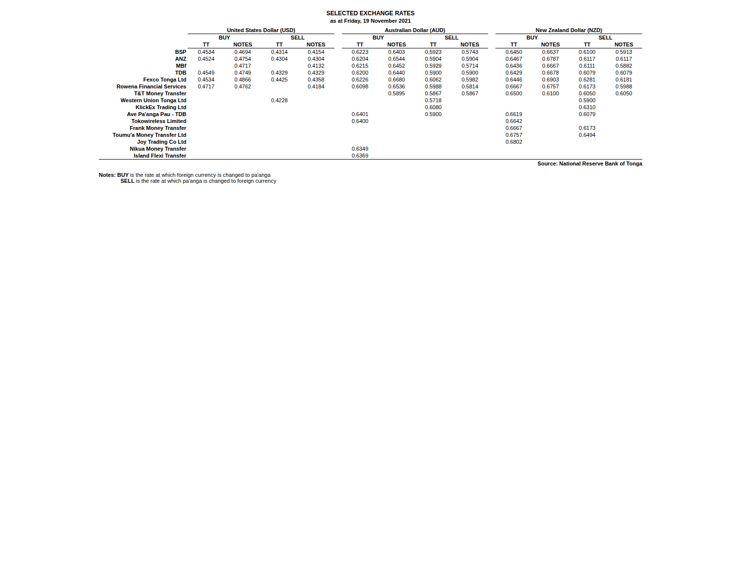SELECTED EXCHANGE RATES
as at Friday, 19 November 2021
| | United States Dollar (USD) | | Australian Dollar (AUD) | | New Zealand Dollar (NZD) |
| --- | --- | --- | --- | --- | --- |
| | BUY | SELL | | BUY | SELL | | BUY | SELL |
| | TT | NOTES | TT | NOTES | | TT | NOTES | TT | NOTES | | TT | NOTES | TT | NOTES |
| BSP | 0.4534 | 0.4694 | 0.4314 | 0.4154 | | 0.6223 | 0.6403 | 0.5923 | 0.5743 | | 0.6450 | 0.6637 | 0.6100 | 0.5913 |
| ANZ | 0.4524 | 0.4754 | 0.4304 | 0.4304 | | 0.6204 | 0.6544 | 0.5904 | 0.5904 | | 0.6467 | 0.6787 | 0.6117 | 0.6117 |
| MBf | | 0.4717 | | 0.4132 | | 0.6215 | 0.6452 | 0.5929 | 0.5714 | | 0.6436 | 0.6667 | 0.6111 | 0.5882 |
| TDB | 0.4549 | 0.4749 | 0.4329 | 0.4329 | | 0.6200 | 0.6440 | 0.5900 | 0.5900 | | 0.6429 | 0.6678 | 0.6079 | 0.6079 |
| Fexco Tonga Ltd | 0.4534 | 0.4866 | 0.4425 | 0.4358 | | 0.6226 | 0.6680 | 0.6062 | 0.5982 | | 0.6446 | 0.6903 | 0.6281 | 0.6181 |
| Rowena Financial Services | 0.4717 | 0.4762 | | 0.4184 | | 0.6098 | 0.6536 | 0.5988 | 0.5814 | | 0.6667 | 0.6757 | 0.6173 | 0.5988 |
| T&T Money Transfer | | | | | | | 0.5895 | 0.5867 | 0.5867 | | 0.6500 | 0.6100 | 0.6050 | 0.6050 |
| Western Union Tonga Ltd | | | 0.4228 | | | | | 0.5718 | | | | | 0.5900 | |
| KlickEx Trading Ltd | | | | | | | | 0.6080 | | | | | 0.6310 | |
| Ave Pa'anga Pau - TDB | | | | | | 0.6401 | | 0.5900 | | | 0.6619 | | 0.6079 | |
| Tokowireless Limited | | | | | | 0.6400 | | | | | 0.6642 | | | |
| Frank Money Transfer | | | | | | | | | | | 0.6667 | | 0.6173 | |
| Toumu'a Money Transfer Ltd | | | | | | | | | | | 0.6757 | | 0.6494 | |
| Joy Trading Co Ltd | | | | | | | | | | | 0.6802 | | | |
| Nikua Money Transfer | | | | | | 0.6349 | | | | | | | | |
| Island Flexi Transfer | | | | | | 0.6369 | | | | | | | | |
Source: National Reserve Bank of Tonga
Notes: BUY is the rate at which foreign currency is changed to pa'anga
SELL is the rate at which pa'anga is changed to foreign currency